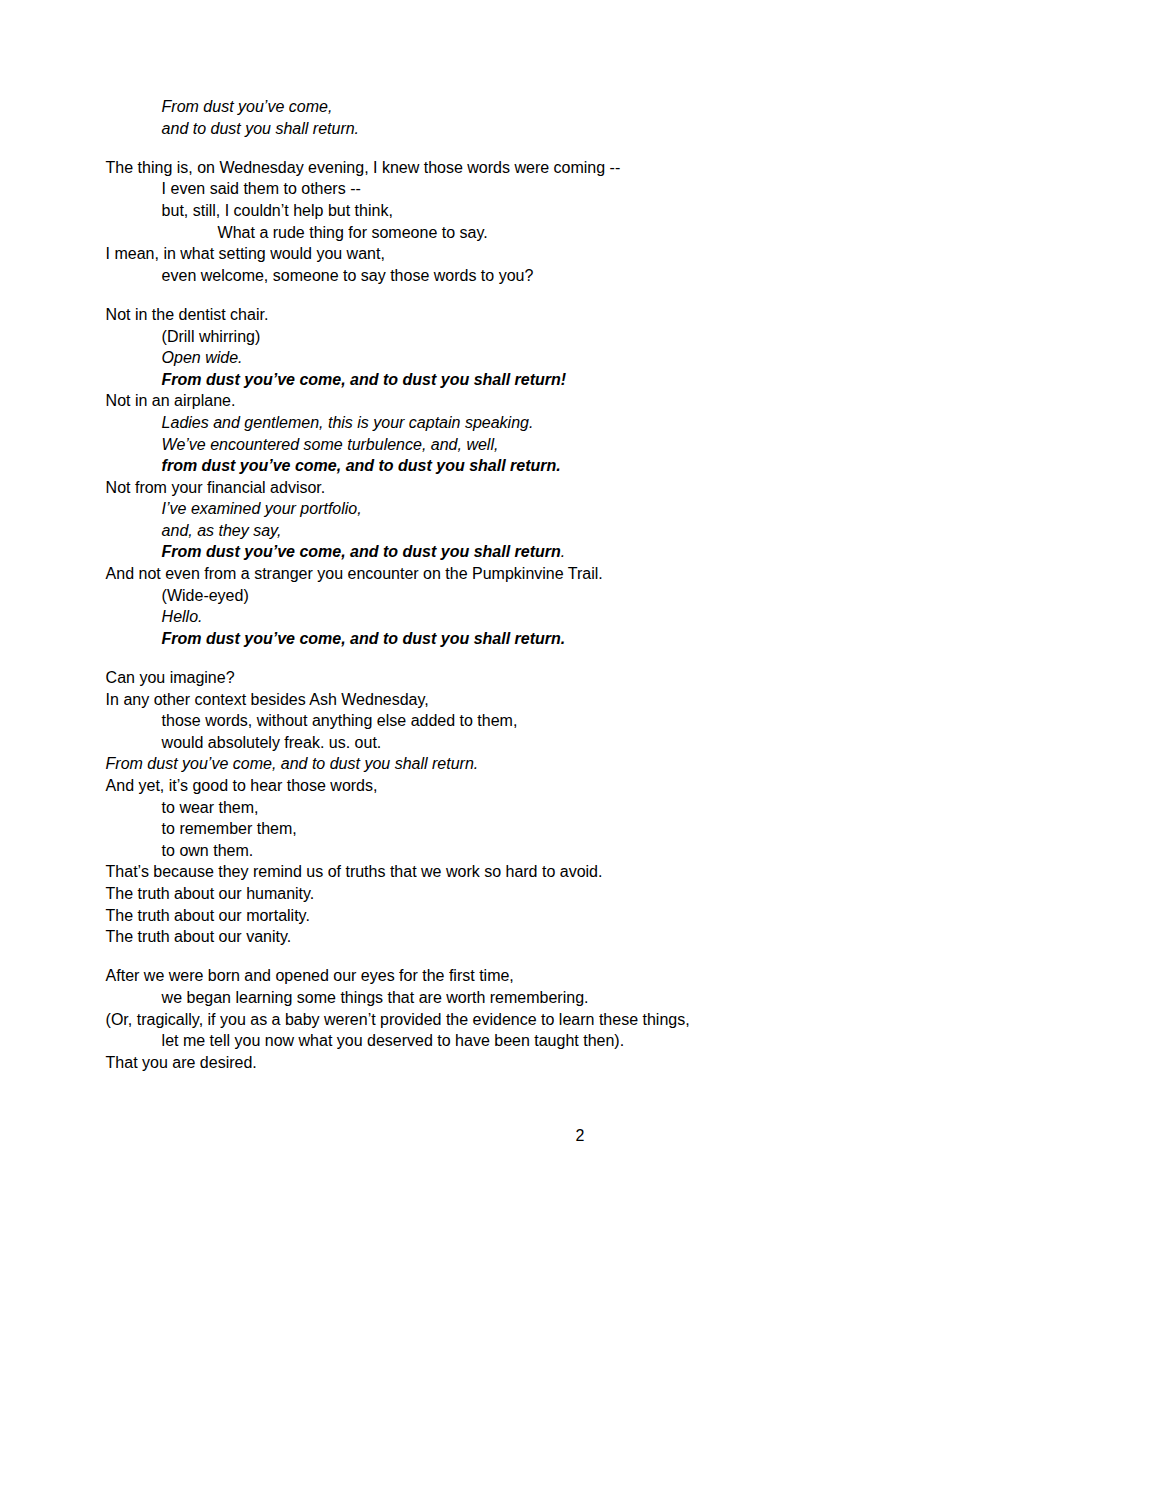From dust you’ve come,
and to dust you shall return.
The thing is, on Wednesday evening, I knew those words were coming --
I even said them to others --
but, still, I couldn’t help but think,
What a rude thing for someone to say.
I mean, in what setting would you want,
even welcome, someone to say those words to you?
Not in the dentist chair.
(Drill whirring)
Open wide.
From dust you’ve come, and to dust you shall return!
Not in an airplane.
Ladies and gentlemen, this is your captain speaking.
We’ve encountered some turbulence, and, well,
from dust you’ve come, and to dust you shall return.
Not from your financial advisor.
I’ve examined your portfolio,
and, as they say,
From dust you’ve come, and to dust you shall return.
And not even from a stranger you encounter on the Pumpkinvine Trail.
(Wide-eyed)
Hello.
From dust you’ve come, and to dust you shall return.
Can you imagine?
In any other context besides Ash Wednesday,
those words, without anything else added to them,
would absolutely freak. us. out.
From dust you’ve come, and to dust you shall return.
And yet, it’s good to hear those words,
to wear them,
to remember them,
to own them.
That’s because they remind us of truths that we work so hard to avoid.
The truth about our humanity.
The truth about our mortality.
The truth about our vanity.
After we were born and opened our eyes for the first time,
we began learning some things that are worth remembering.
(Or, tragically, if you as a baby weren’t provided the evidence to learn these things,
let me tell you now what you deserved to have been taught then).
That you are desired.
2